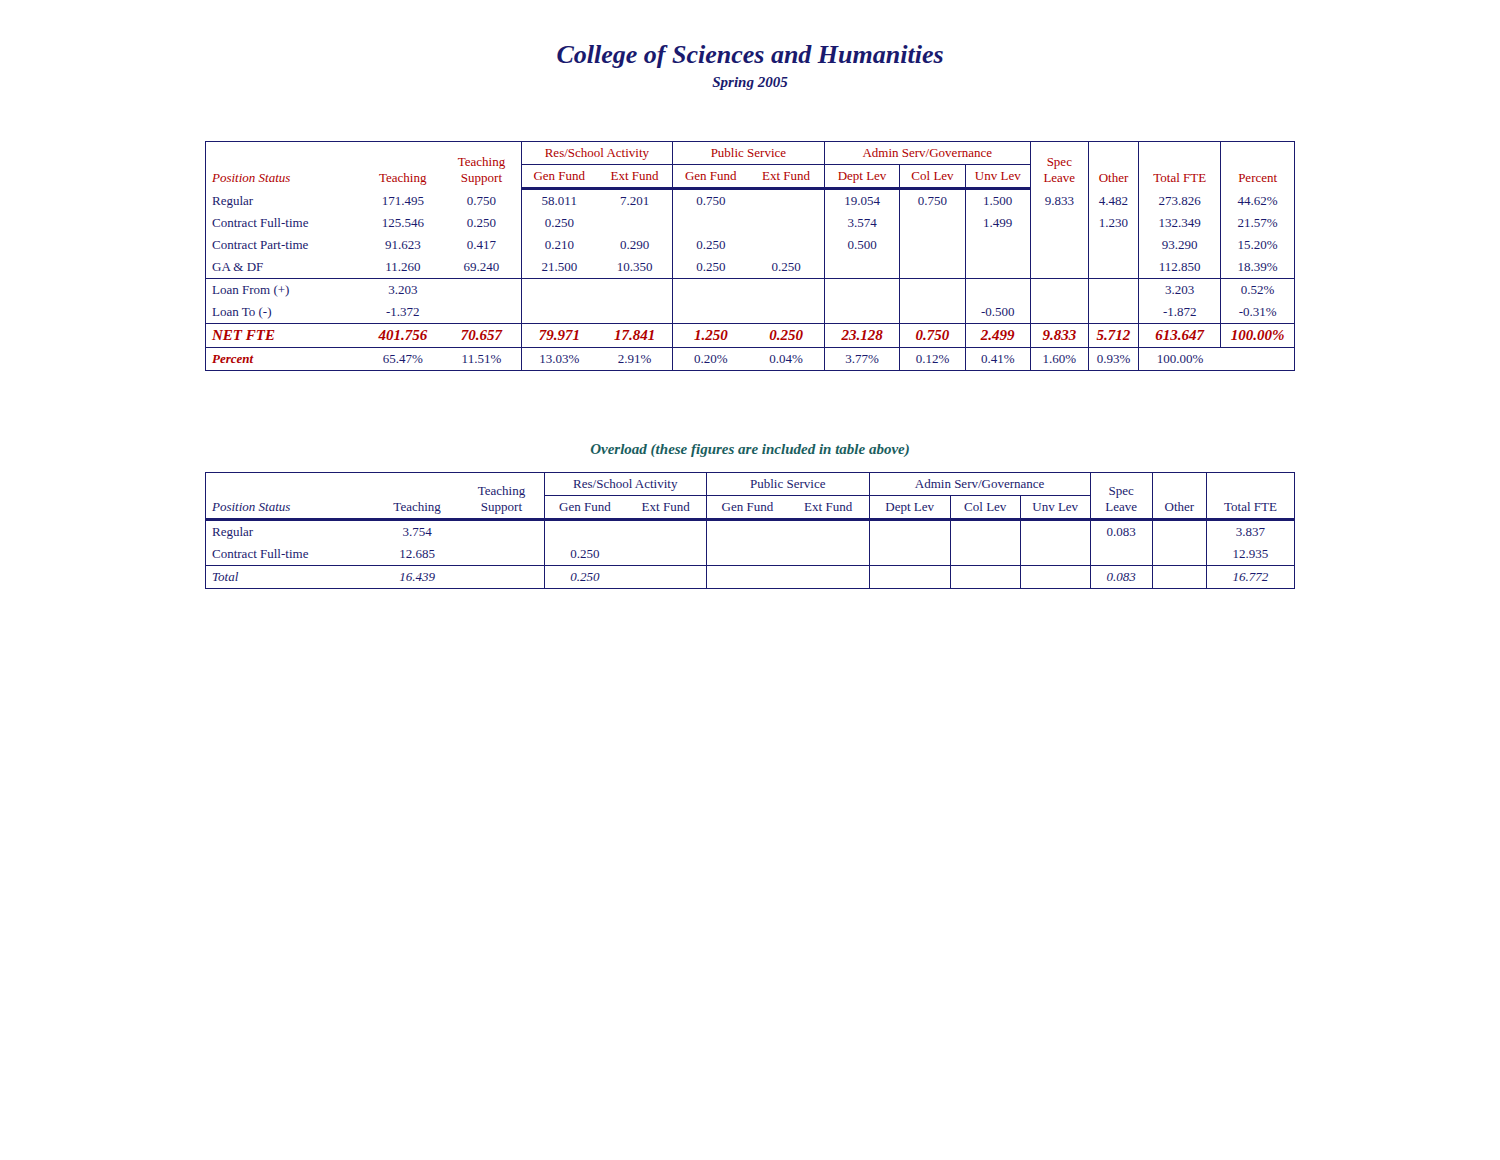College of Sciences and Humanities
Spring 2005
| Position Status | Teaching | Teaching Support | Res/School Activity | Public Service | Admin Serv/Governance | Spec Leave | Other | Total FTE | Percent |
| --- | --- | --- | --- | --- | --- | --- | --- | --- | --- |
| Gen Fund | Ext Fund | Gen Fund | Ext Fund | Dept Lev | Col Lev | Unv Lev |
| Regular | 171.495 | 0.750 | 58.011 | 7.201 | 0.750 | | 19.054 | 0.750 | 1.500 | 9.833 | 4.482 | 273.826 | 44.62% |
| Contract Full-time | 125.546 | 0.250 | 0.250 | | | | 3.574 | | 1.499 | | 1.230 | 132.349 | 21.57% |
| Contract Part-time | 91.623 | 0.417 | 0.210 | 0.290 | 0.250 | | 0.500 | | | | | 93.290 | 15.20% |
| GA & DF | 11.260 | 69.240 | 21.500 | 10.350 | 0.250 | 0.250 | | | | | | 112.850 | 18.39% |
| Loan From (+) | 3.203 | | | | | | | | | | | 3.203 | 0.52% |
| Loan To (-) | -1.372 | | | | | | | | -0.500 | | | -1.872 | -0.31% |
| NET FTE | 401.756 | 70.657 | 79.971 | 17.841 | 1.250 | 0.250 | 23.128 | 0.750 | 2.499 | 9.833 | 5.712 | 613.647 | 100.00% |
| Percent | 65.47% | 11.51% | 13.03% | 2.91% | 0.20% | 0.04% | 3.77% | 0.12% | 0.41% | 1.60% | 0.93% | 100.00% | |
Overload (these figures are included in table above)
| Position Status | Teaching | Teaching Support | Res/School Activity | Public Service | Admin Serv/Governance | Spec Leave | Other | Total FTE |
| --- | --- | --- | --- | --- | --- | --- | --- | --- |
| Gen Fund | Ext Fund | Gen Fund | Ext Fund | Dept Lev | Col Lev | Unv Lev |
| Regular | 3.754 | | | | | | | | | 0.083 | | 3.837 |
| Contract Full-time | 12.685 | | 0.250 | | | | | | | | | 12.935 |
| Total | 16.439 | | 0.250 | | | | | | | 0.083 | | 16.772 |